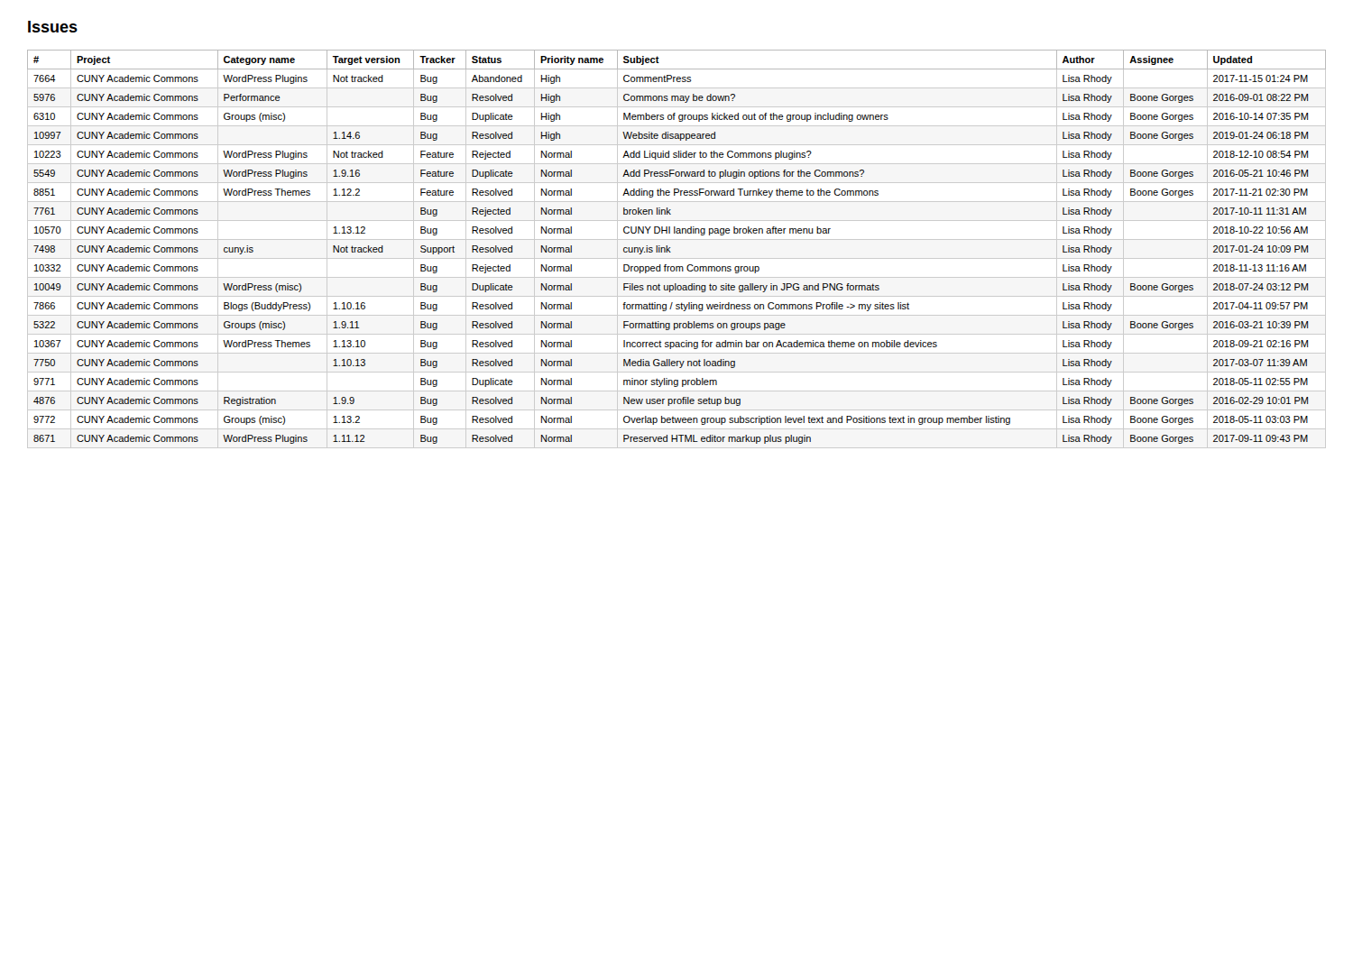Issues
| # | Project | Category name | Target version | Tracker | Status | Priority name | Subject | Author | Assignee | Updated |
| --- | --- | --- | --- | --- | --- | --- | --- | --- | --- | --- |
| 7664 | CUNY Academic Commons | WordPress Plugins | Not tracked | Bug | Abandoned | High | CommentPress | Lisa Rhody | | 2017-11-15 01:24 PM |
| 5976 | CUNY Academic Commons | Performance | | Bug | Resolved | High | Commons may be down? | Lisa Rhody | Boone Gorges | 2016-09-01 08:22 PM |
| 6310 | CUNY Academic Commons | Groups (misc) | | Bug | Duplicate | High | Members of groups kicked out of the group including owners | Lisa Rhody | Boone Gorges | 2016-10-14 07:35 PM |
| 10997 | CUNY Academic Commons | | 1.14.6 | Bug | Resolved | High | Website disappeared | Lisa Rhody | Boone Gorges | 2019-01-24 06:18 PM |
| 10223 | CUNY Academic Commons | WordPress Plugins | Not tracked | Feature | Rejected | Normal | Add Liquid slider to the Commons plugins? | Lisa Rhody | | 2018-12-10 08:54 PM |
| 5549 | CUNY Academic Commons | WordPress Plugins | 1.9.16 | Feature | Duplicate | Normal | Add PressForward to plugin options for the Commons? | Lisa Rhody | Boone Gorges | 2016-05-21 10:46 PM |
| 8851 | CUNY Academic Commons | WordPress Themes | 1.12.2 | Feature | Resolved | Normal | Adding the PressForward Turnkey theme to the Commons | Lisa Rhody | Boone Gorges | 2017-11-21 02:30 PM |
| 7761 | CUNY Academic Commons | | | Bug | Rejected | Normal | broken link | Lisa Rhody | | 2017-10-11 11:31 AM |
| 10570 | CUNY Academic Commons | | 1.13.12 | Bug | Resolved | Normal | CUNY DHI landing page broken after menu bar | Lisa Rhody | | 2018-10-22 10:56 AM |
| 7498 | CUNY Academic Commons | cuny.is | Not tracked | Support | Resolved | Normal | cuny.is link | Lisa Rhody | | 2017-01-24 10:09 PM |
| 10332 | CUNY Academic Commons | | | Bug | Rejected | Normal | Dropped from Commons group | Lisa Rhody | | 2018-11-13 11:16 AM |
| 10049 | CUNY Academic Commons | WordPress (misc) | | Bug | Duplicate | Normal | Files not uploading to site gallery in JPG and PNG formats | Lisa Rhody | Boone Gorges | 2018-07-24 03:12 PM |
| 7866 | CUNY Academic Commons | Blogs (BuddyPress) | 1.10.16 | Bug | Resolved | Normal | formatting / styling weirdness on Commons Profile -> my sites list | Lisa Rhody | | 2017-04-11 09:57 PM |
| 5322 | CUNY Academic Commons | Groups (misc) | 1.9.11 | Bug | Resolved | Normal | Formatting problems on groups page | Lisa Rhody | Boone Gorges | 2016-03-21 10:39 PM |
| 10367 | CUNY Academic Commons | WordPress Themes | 1.13.10 | Bug | Resolved | Normal | Incorrect spacing for admin bar on Academica theme on mobile devices | Lisa Rhody | | 2018-09-21 02:16 PM |
| 7750 | CUNY Academic Commons | | 1.10.13 | Bug | Resolved | Normal | Media Gallery not loading | Lisa Rhody | | 2017-03-07 11:39 AM |
| 9771 | CUNY Academic Commons | | | Bug | Duplicate | Normal | minor styling problem | Lisa Rhody | | 2018-05-11 02:55 PM |
| 4876 | CUNY Academic Commons | Registration | 1.9.9 | Bug | Resolved | Normal | New user profile setup bug | Lisa Rhody | Boone Gorges | 2016-02-29 10:01 PM |
| 9772 | CUNY Academic Commons | Groups (misc) | 1.13.2 | Bug | Resolved | Normal | Overlap between group subscription level text and Positions text in group member listing | Lisa Rhody | Boone Gorges | 2018-05-11 03:03 PM |
| 8671 | CUNY Academic Commons | WordPress Plugins | 1.11.12 | Bug | Resolved | Normal | Preserved HTML editor markup plus plugin | Lisa Rhody | Boone Gorges | 2017-09-11 09:43 PM |